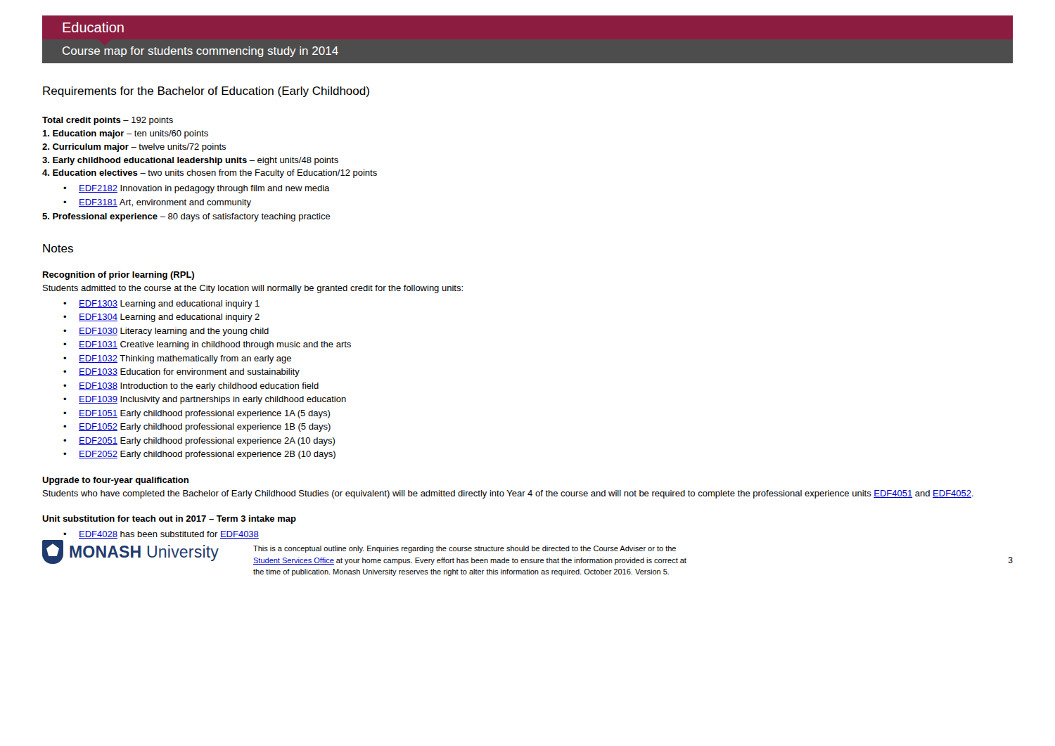Education
Course map for students commencing study in 2014
Requirements for the Bachelor of Education (Early Childhood)
Total credit points – 192 points
1. Education major – ten units/60 points
2. Curriculum major – twelve units/72 points
3. Early childhood educational leadership units – eight units/48 points
4. Education electives – two units chosen from the Faculty of Education/12 points
EDF2182 Innovation in pedagogy through film and new media
EDF3181 Art, environment and community
5. Professional experience – 80 days of satisfactory teaching practice
Notes
Recognition of prior learning (RPL)
Students admitted to the course at the City location will normally be granted credit for the following units:
EDF1303 Learning and educational inquiry 1
EDF1304 Learning and educational inquiry 2
EDF1030 Literacy learning and the young child
EDF1031 Creative learning in childhood through music and the arts
EDF1032 Thinking mathematically from an early age
EDF1033 Education for environment and sustainability
EDF1038 Introduction to the early childhood education field
EDF1039 Inclusivity and partnerships in early childhood education
EDF1051 Early childhood professional experience 1A (5 days)
EDF1052 Early childhood professional experience 1B (5 days)
EDF2051 Early childhood professional experience 2A (10 days)
EDF2052 Early childhood professional experience 2B (10 days)
Upgrade to four-year qualification
Students who have completed the Bachelor of Early Childhood Studies (or equivalent) will be admitted directly into Year 4 of the course and will not be required to complete the professional experience units EDF4051 and EDF4052.
Unit substitution for teach out in 2017 – Term 3 intake map
EDF4028 has been substituted for EDF4038
MONASH University
This is a conceptual outline only. Enquiries regarding the course structure should be directed to the Course Adviser or to the
Student Services Office at your home campus. Every effort has been made to ensure that the information provided is correct at
the time of publication. Monash University reserves the right to alter this information as required. October 2016. Version 5.
3